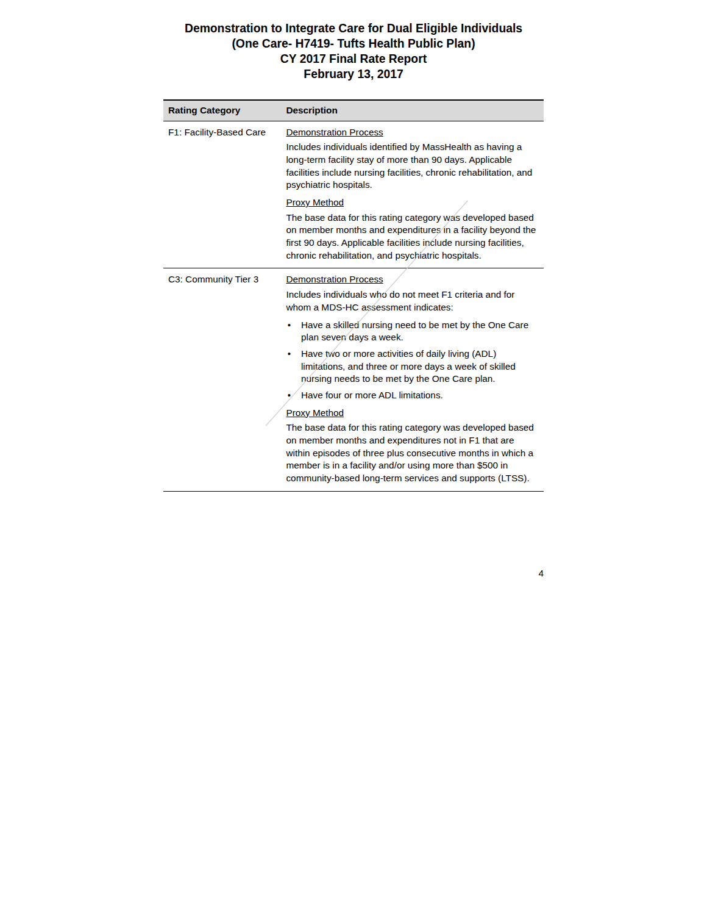Demonstration to Integrate Care for Dual Eligible Individuals
(One Care- H7419- Tufts Health Public Plan)
CY 2017 Final Rate Report
February 13, 2017
| Rating Category | Description |
| --- | --- |
| F1: Facility-Based Care | Demonstration Process Includes individuals identified by MassHealth as having a long-term facility stay of more than 90 days. Applicable facilities include nursing facilities, chronic rehabilitation, and psychiatric hospitals. Proxy Method The base data for this rating category was developed based on member months and expenditures in a facility beyond the first 90 days. Applicable facilities include nursing facilities, chronic rehabilitation, and psychiatric hospitals. |
| C3: Community Tier 3 | Demonstration Process Includes individuals who do not meet F1 criteria and for whom a MDS-HC assessment indicates: Have a skilled nursing need to be met by the One Care plan seven days a week. Have two or more activities of daily living (ADL) limitations, and three or more days a week of skilled nursing needs to be met by the One Care plan. Have four or more ADL limitations. Proxy Method The base data for this rating category was developed based on member months and expenditures not in F1 that are within episodes of three plus consecutive months in which a member is in a facility and/or using more than $500 in community-based long-term services and supports (LTSS). |
4